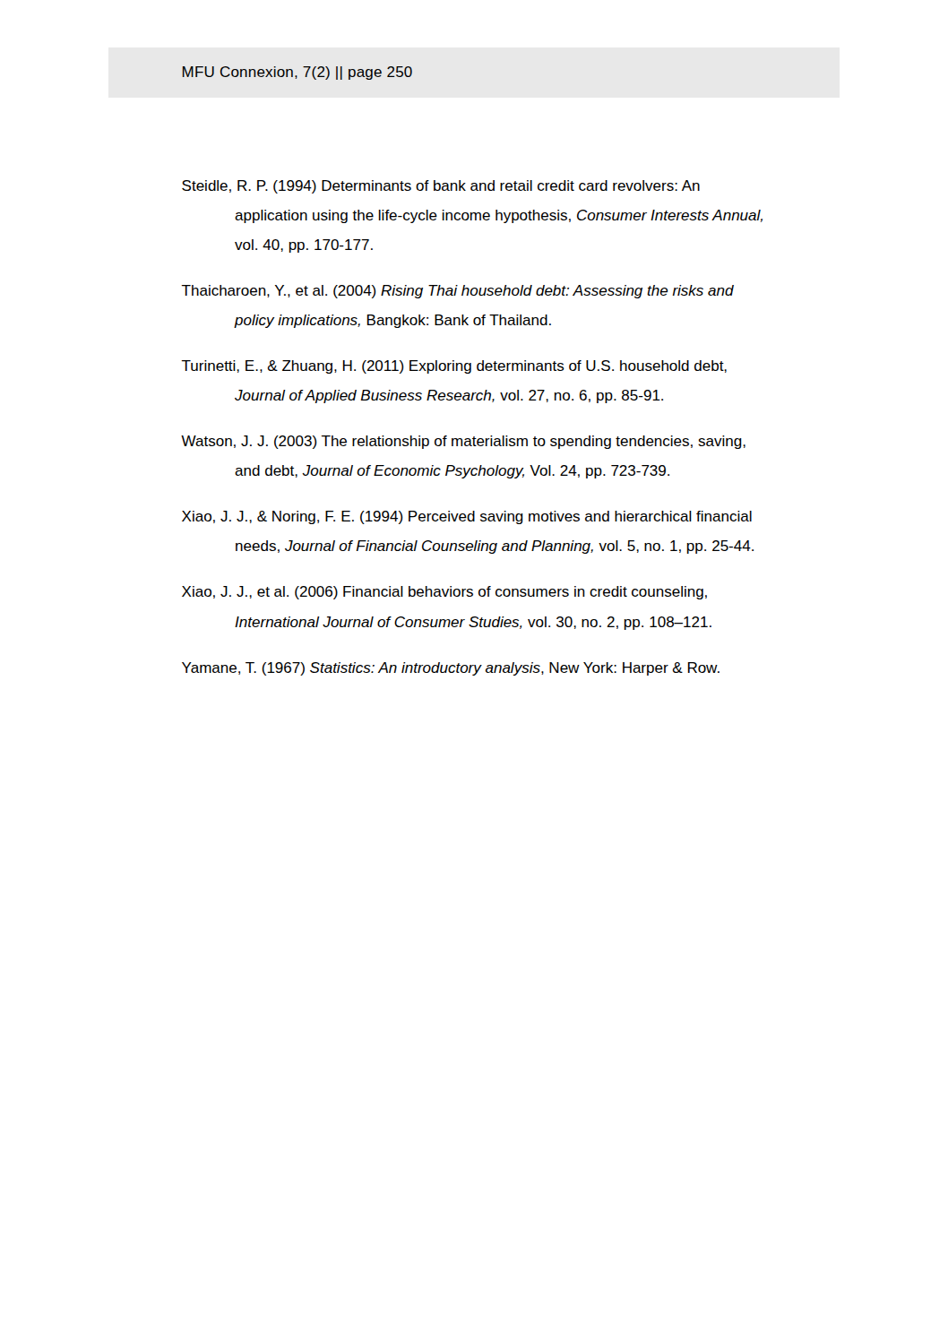MFU Connexion, 7(2) || page 250
Steidle, R. P. (1994) Determinants of bank and retail credit card revolvers: An application using the life-cycle income hypothesis, Consumer Interests Annual, vol. 40, pp. 170-177.
Thaicharoen, Y., et al. (2004) Rising Thai household debt: Assessing the risks and policy implications, Bangkok: Bank of Thailand.
Turinetti, E., & Zhuang, H. (2011) Exploring determinants of U.S. household debt, Journal of Applied Business Research, vol. 27, no. 6, pp. 85-91.
Watson, J. J. (2003) The relationship of materialism to spending tendencies, saving, and debt, Journal of Economic Psychology, Vol. 24, pp. 723-739.
Xiao, J. J., & Noring, F. E. (1994) Perceived saving motives and hierarchical financial needs, Journal of Financial Counseling and Planning, vol. 5, no. 1, pp. 25-44.
Xiao, J. J., et al. (2006) Financial behaviors of consumers in credit counseling, International Journal of Consumer Studies, vol. 30, no. 2, pp. 108–121.
Yamane, T. (1967) Statistics: An introductory analysis, New York: Harper & Row.